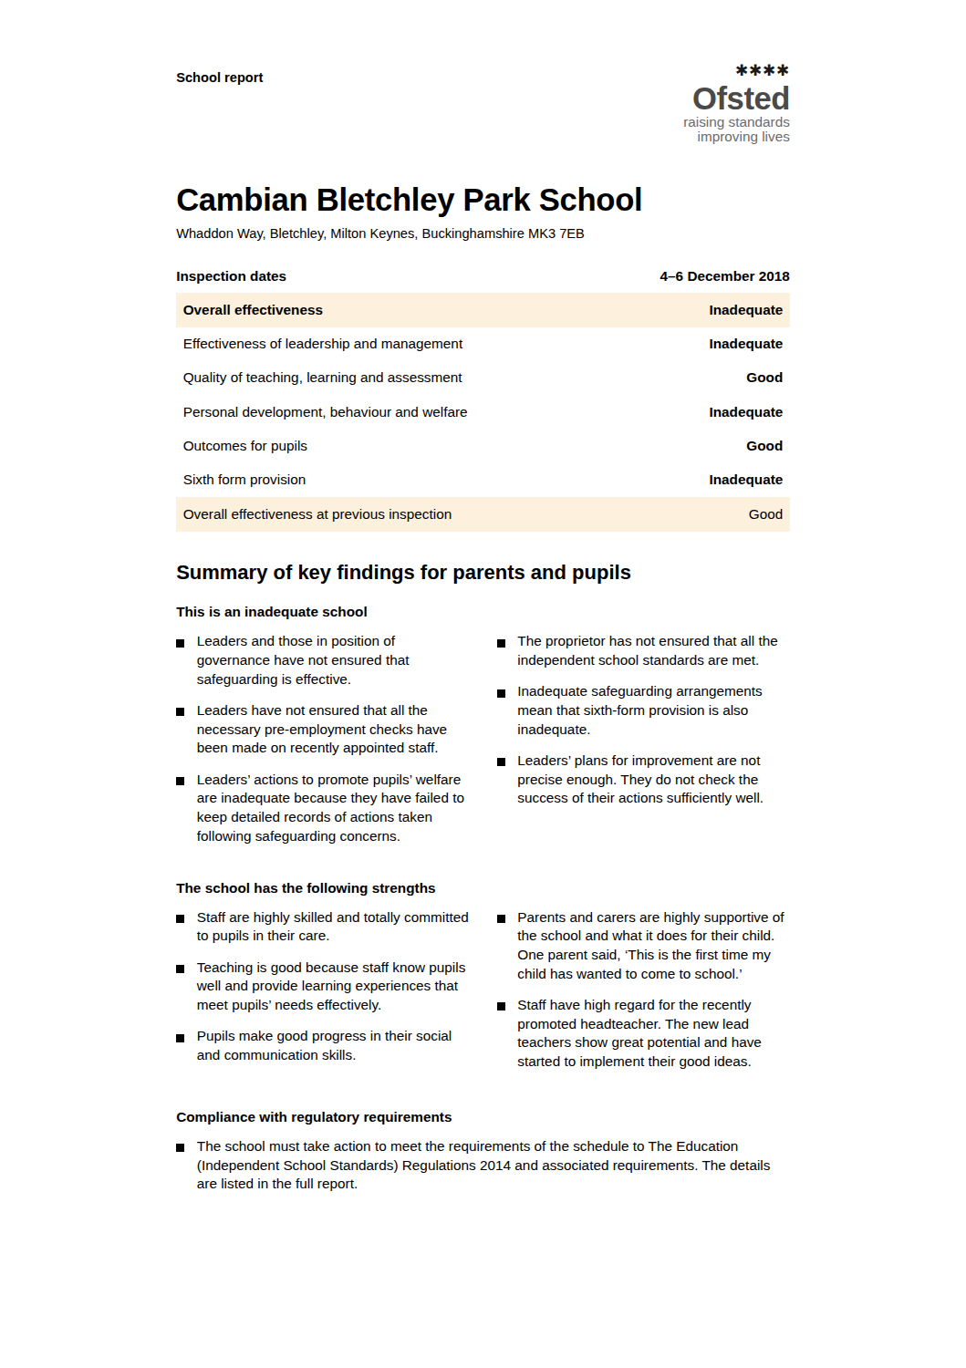School report
✱✱✱✱
Ofsted
raising standards
improving lives
Cambian Bletchley Park School
Whaddon Way, Bletchley, Milton Keynes, Buckinghamshire MK3 7EB
Inspection dates 4–6 December 2018
| Overall effectiveness | Inadequate |
| Effectiveness of leadership and management | Inadequate |
| Quality of teaching, learning and assessment | Good |
| Personal development, behaviour and welfare | Inadequate |
| Outcomes for pupils | Good |
| Sixth form provision | Inadequate |
| Overall effectiveness at previous inspection | Good |
Summary of key findings for parents and pupils
This is an inadequate school
Leaders and those in position of governance have not ensured that safeguarding is effective.
Leaders have not ensured that all the necessary pre-employment checks have been made on recently appointed staff.
Leaders’ actions to promote pupils’ welfare are inadequate because they have failed to keep detailed records of actions taken following safeguarding concerns.
The proprietor has not ensured that all the independent school standards are met.
Inadequate safeguarding arrangements mean that sixth-form provision is also inadequate.
Leaders’ plans for improvement are not precise enough. They do not check the success of their actions sufficiently well.
The school has the following strengths
Staff are highly skilled and totally committed to pupils in their care.
Teaching is good because staff know pupils well and provide learning experiences that meet pupils’ needs effectively.
Pupils make good progress in their social and communication skills.
Parents and carers are highly supportive of the school and what it does for their child. One parent said, ‘This is the first time my child has wanted to come to school.’
Staff have high regard for the recently promoted headteacher. The new lead teachers show great potential and have started to implement their good ideas.
Compliance with regulatory requirements
The school must take action to meet the requirements of the schedule to The Education (Independent School Standards) Regulations 2014 and associated requirements. The details are listed in the full report.